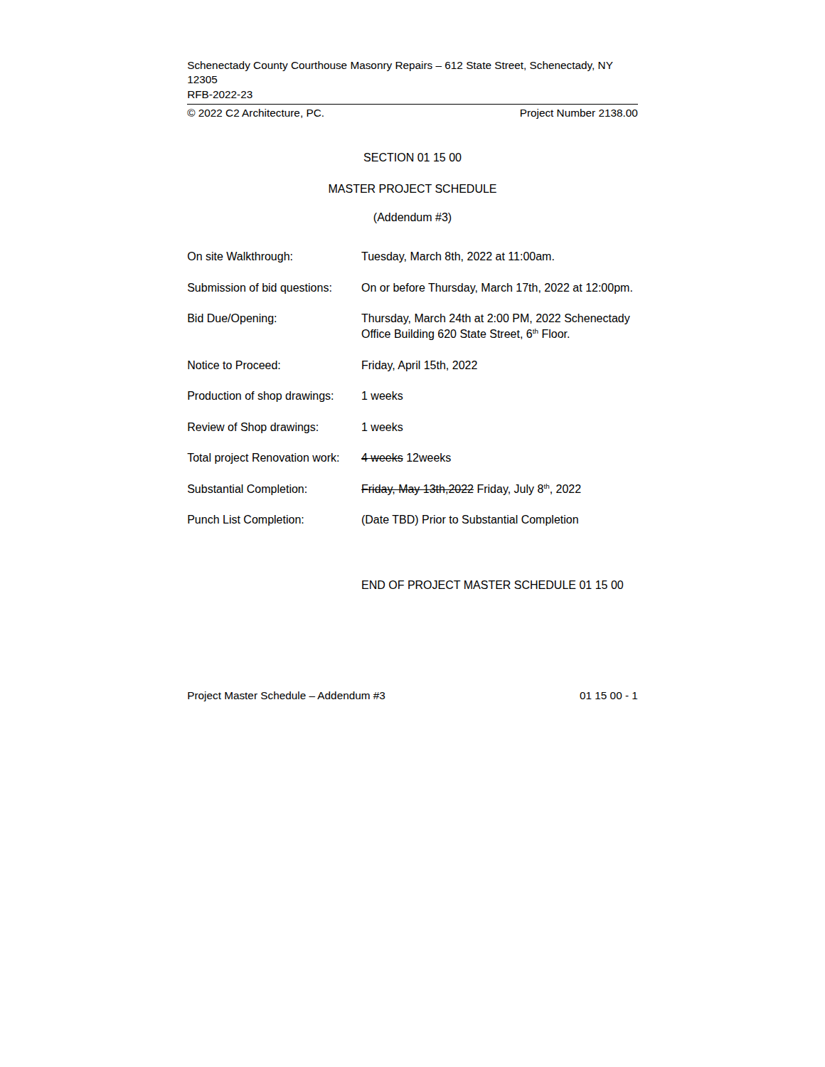Schenectady County Courthouse Masonry Repairs – 612 State Street, Schenectady, NY 12305
RFB-2022-23
© 2022 C2 Architecture, PC. Project Number 2138.00
SECTION 01 15 00
MASTER PROJECT SCHEDULE
(Addendum #3)
| On site Walkthrough: | Tuesday, March 8th, 2022 at 11:00am. |
| Submission of bid questions: | On or before Thursday, March 17th, 2022 at 12:00pm. |
| Bid Due/Opening: | Thursday, March 24th at 2:00 PM, 2022 Schenectady Office Building 620 State Street, 6 th Floor. |
| Notice to Proceed: | Friday, April 15th, 2022 |
| Production of shop drawings: | 1 weeks |
| Review of Shop drawings: | 1 weeks |
| Total project Renovation work: | 4 weeks 12weeks |
| Substantial Completion: | Friday, May 13th,2022 Friday, July 8 th , 2022 |
| Punch List Completion: | (Date TBD) Prior to Substantial Completion |
END OF PROJECT MASTER SCHEDULE 01 15 00
Project Master Schedule – Addendum #3 01 15 00 - 1